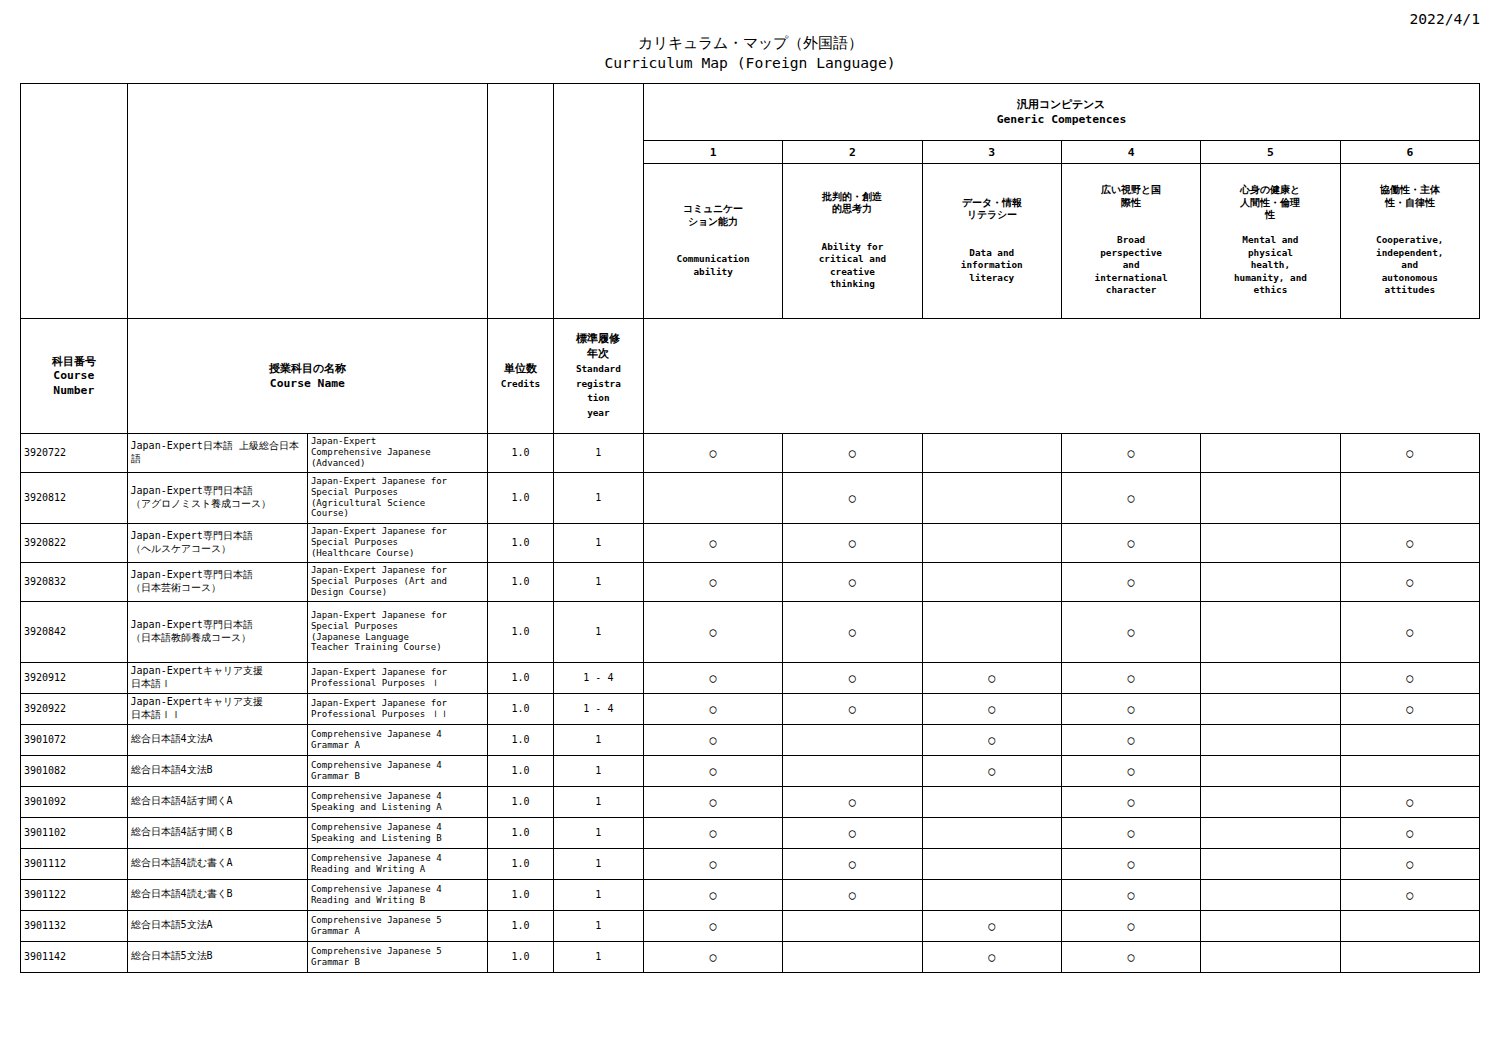2022/4/1
カリキュラム・マップ（外国語）
Curriculum Map (Foreign Language)
| | | | | 汎用コンピテンス Generic Competences |
| --- | --- | --- | --- | --- |
| 1 | 2 | 3 | 4 | 5 | 6 |
| コミュニケー ション能力 Communication ability | 批判的・創造 的思考力 Ability for critical and creative thinking | データ・情報 リテラシー Data and information literacy | 広い視野と国 際性 Broad perspective and international character | 心身の健康と 人間性・倫理 性 Mental and physical health, humanity, and ethics | 協働性・主体 性・自律性 Cooperative, independent, and autonomous attitudes |
| 科目番号 Course Number | 授業科目の名称 Course Name | 単位数 Credits | 標準履修 年次 Standard registra tion year | |
| 3920722 | Japan-Expert日本語 上級総合日本語 | Japan-Expert Comprehensive Japanese (Advanced) | 1.0 | 1 | ○ | ○ | | ○ | | ○ |
| 3920812 | Japan-Expert専門日本語 （アグロノミスト養成コース） | Japan-Expert Japanese for Special Purposes (Agricultural Science Course) | 1.0 | 1 | | ○ | | ○ | | |
| 3920822 | Japan-Expert専門日本語 （ヘルスケアコース） | Japan-Expert Japanese for Special Purposes (Healthcare Course) | 1.0 | 1 | ○ | ○ | | ○ | | ○ |
| 3920832 | Japan-Expert専門日本語 （日本芸術コース） | Japan-Expert Japanese for Special Purposes (Art and Design Course) | 1.0 | 1 | ○ | ○ | | ○ | | ○ |
| 3920842 | Japan-Expert専門日本語 （日本語教師養成コース） | Japan-Expert Japanese for Special Purposes (Japanese Language Teacher Training Course) | 1.0 | 1 | ○ | ○ | | ○ | | ○ |
| 3920912 | Japan-Expertキャリア支援 日本語Ⅰ | Japan-Expert Japanese for Professional Purposes Ⅰ | 1.0 | 1 - 4 | ○ | ○ | ○ | ○ | | ○ |
| 3920922 | Japan-Expertキャリア支援 日本語ⅠⅠ | Japan-Expert Japanese for Professional Purposes ⅠⅠ | 1.0 | 1 - 4 | ○ | ○ | ○ | ○ | | ○ |
| 3901072 | 総合日本語4文法A | Comprehensive Japanese 4 Grammar A | 1.0 | 1 | ○ | | ○ | ○ | | |
| 3901082 | 総合日本語4文法B | Comprehensive Japanese 4 Grammar B | 1.0 | 1 | ○ | | ○ | ○ | | |
| 3901092 | 総合日本語4話す聞くA | Comprehensive Japanese 4 Speaking and Listening A | 1.0 | 1 | ○ | ○ | | ○ | | ○ |
| 3901102 | 総合日本語4話す聞くB | Comprehensive Japanese 4 Speaking and Listening B | 1.0 | 1 | ○ | ○ | | ○ | | ○ |
| 3901112 | 総合日本語4読む書くA | Comprehensive Japanese 4 Reading and Writing A | 1.0 | 1 | ○ | ○ | | ○ | | ○ |
| 3901122 | 総合日本語4読む書くB | Comprehensive Japanese 4 Reading and Writing B | 1.0 | 1 | ○ | ○ | | ○ | | ○ |
| 3901132 | 総合日本語5文法A | Comprehensive Japanese 5 Grammar A | 1.0 | 1 | ○ | | ○ | ○ | | |
| 3901142 | 総合日本語5文法B | Comprehensive Japanese 5 Grammar B | 1.0 | 1 | ○ | | ○ | ○ | | |